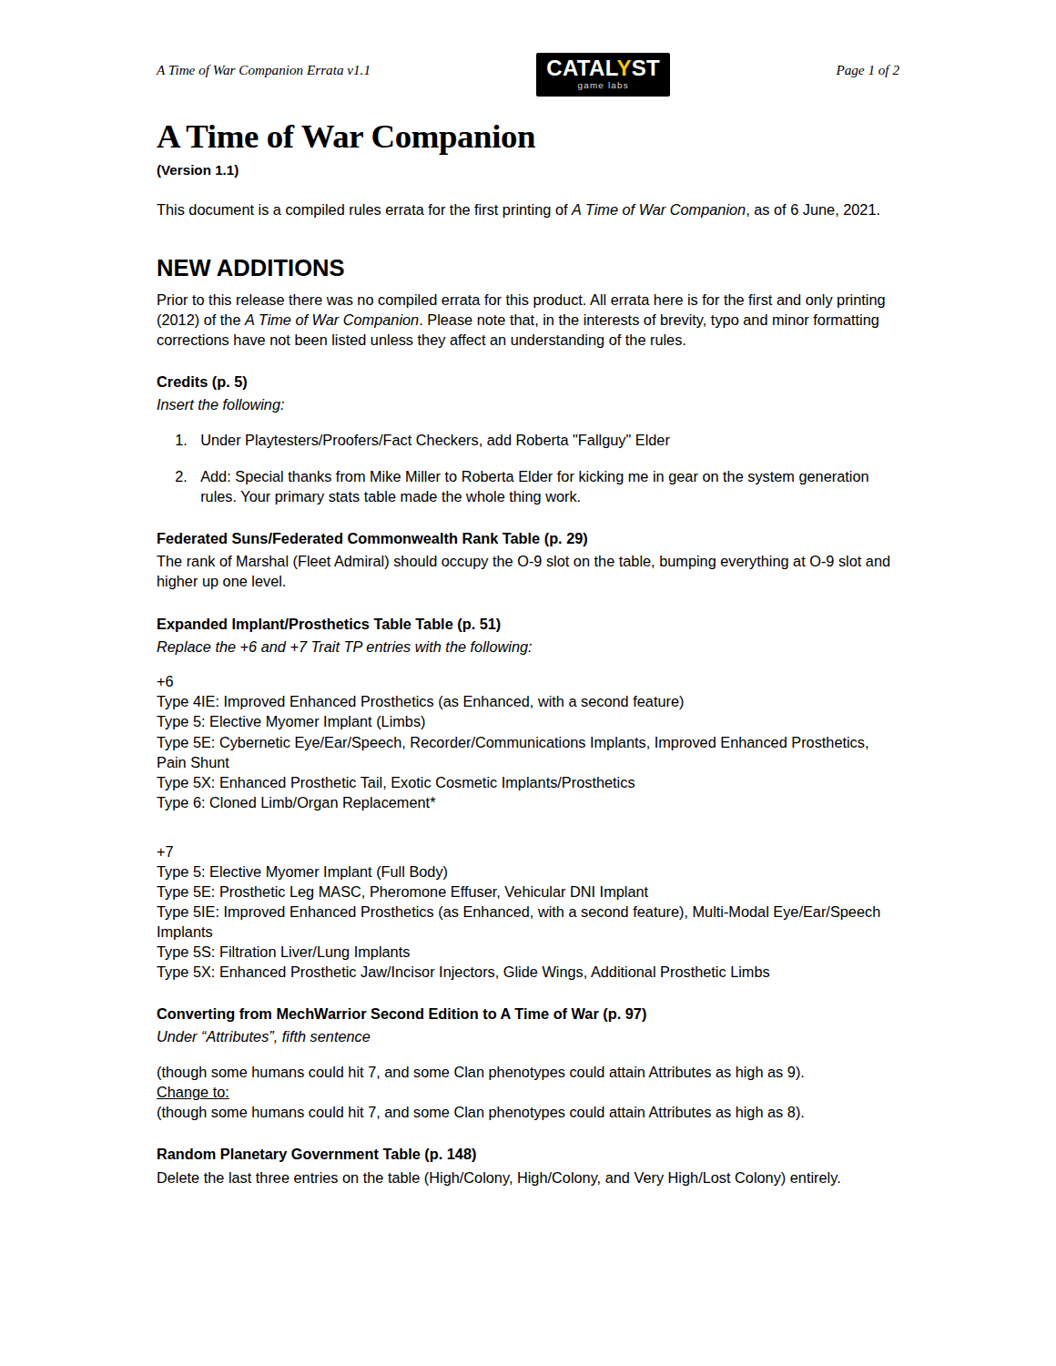A Time of War Companion Errata v1.1
CATALYST game labs
Page 1 of 2
A Time of War Companion
(Version 1.1)
This document is a compiled rules errata for the first printing of A Time of War Companion, as of 6 June, 2021.
NEW ADDITIONS
Prior to this release there was no compiled errata for this product. All errata here is for the first and only printing (2012) of the A Time of War Companion. Please note that, in the interests of brevity, typo and minor formatting corrections have not been listed unless they affect an understanding of the rules.
Credits (p. 5)
Insert the following:
Under Playtesters/Proofers/Fact Checkers, add Roberta "Fallguy" Elder
Add: Special thanks from Mike Miller to Roberta Elder for kicking me in gear on the system generation rules. Your primary stats table made the whole thing work.
Federated Suns/Federated Commonwealth Rank Table (p. 29)
The rank of Marshal (Fleet Admiral) should occupy the O-9 slot on the table, bumping everything at O-9 slot and higher up one level.
Expanded Implant/Prosthetics Table Table (p. 51)
Replace the +6 and +7 Trait TP entries with the following:
+6
Type 4IE: Improved Enhanced Prosthetics (as Enhanced, with a second feature)
Type 5: Elective Myomer Implant (Limbs)
Type 5E: Cybernetic Eye/Ear/Speech, Recorder/Communications Implants, Improved Enhanced Prosthetics, Pain Shunt
Type 5X: Enhanced Prosthetic Tail, Exotic Cosmetic Implants/Prosthetics
Type 6: Cloned Limb/Organ Replacement*
+7
Type 5: Elective Myomer Implant (Full Body)
Type 5E: Prosthetic Leg MASC, Pheromone Effuser, Vehicular DNI Implant
Type 5IE: Improved Enhanced Prosthetics (as Enhanced, with a second feature), Multi-Modal Eye/Ear/Speech Implants
Type 5S: Filtration Liver/Lung Implants
Type 5X: Enhanced Prosthetic Jaw/Incisor Injectors, Glide Wings, Additional Prosthetic Limbs
Converting from MechWarrior Second Edition to A Time of War (p. 97)
Under “Attributes”, fifth sentence
(though some humans could hit 7, and some Clan phenotypes could attain Attributes as high as 9).
Change to:
(though some humans could hit 7, and some Clan phenotypes could attain Attributes as high as 8).
Random Planetary Government Table (p. 148)
Delete the last three entries on the table (High/Colony, High/Colony, and Very High/Lost Colony) entirely.